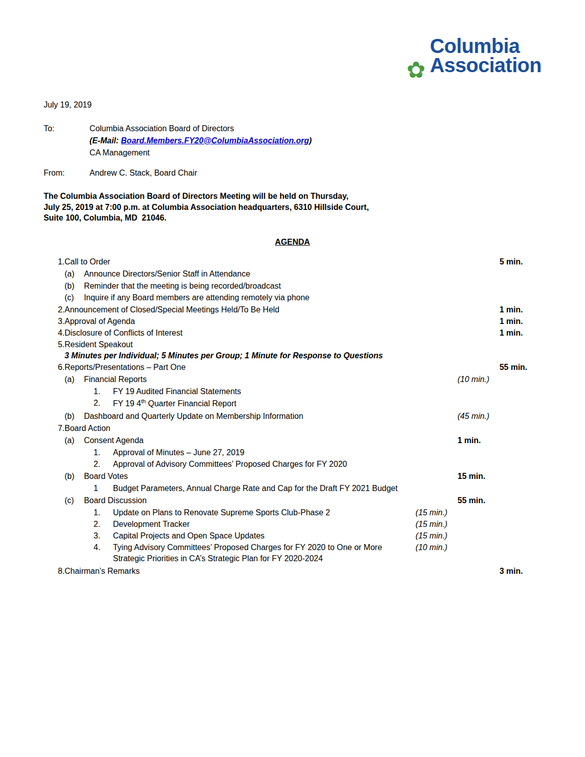✿ Columbia
Association
July 19, 2019
| To: | Columbia Association Board of Directors |
| | (E-Mail: Board.Members.FY20@ColumbiaAssociation.org ) |
| | CA Management |
| From: | Andrew C. Stack, Board Chair |
The Columbia Association Board of Directors Meeting will be held on Thursday,
July 25, 2019 at 7:00 p.m. at Columbia Association headquarters, 6310 Hillside Court,
Suite 100, Columbia, MD 21046.
AGENDA
| 1. | Call to Order | 5 min. |
| | / (a) / Announce Directors/Senior Staff in Attendance / / (b) / Reminder that the meeting is being recorded/broadcast / / (c) / Inquire if any Board members are attending remotely via phone / | |
| 2. | Announcement of Closed/Special Meetings Held/To Be Held | 1 min. |
| 3. | Approval of Agenda | 1 min. |
| 4. | Disclosure of Conflicts of Interest | 1 min. |
| 5. | Resident Speakout 3 Minutes per Individual; 5 Minutes per Group; 1 Minute for Response to Questions | |
| 6. | Reports/Presentations – Part One | 55 min. |
| | / (a) / Financial Reports / (10 min.) / / / / 1. / FY 19 Audited Financial Statements / / 2. / FY 19 4 th Quarter Financial Report / / / / (b) / Dashboard and Quarterly Update on Membership Information / (45 min.) / | |
| 7. | Board Action | |
| | / (a) / Consent Agenda / 1 min. / / / / 1. / Approval of Minutes – June 27, 2019 / / 2. / Approval of Advisory Committees’ Proposed Charges for FY 2020 / / / / (b) / Board Votes / 15 min. / / / / 1 / Budget Parameters, Annual Charge Rate and Cap for the Draft FY 2021 Budget / / / / (c) / Board Discussion / 55 min. / / / / 1. / Update on Plans to Renovate Supreme Sports Club-Phase 2 / (15 min.) / / 2. / Development Tracker / (15 min.) / / 3. / Capital Projects and Open Space Updates / (15 min.) / / 4. / Tying Advisory Committees’ Proposed Charges for FY 2020 to One or More Strategic Priorities in CA’s Strategic Plan for FY 2020-2024 / (10 min.) / / / | |
| 8. | Chairman’s Remarks | 3 min. |